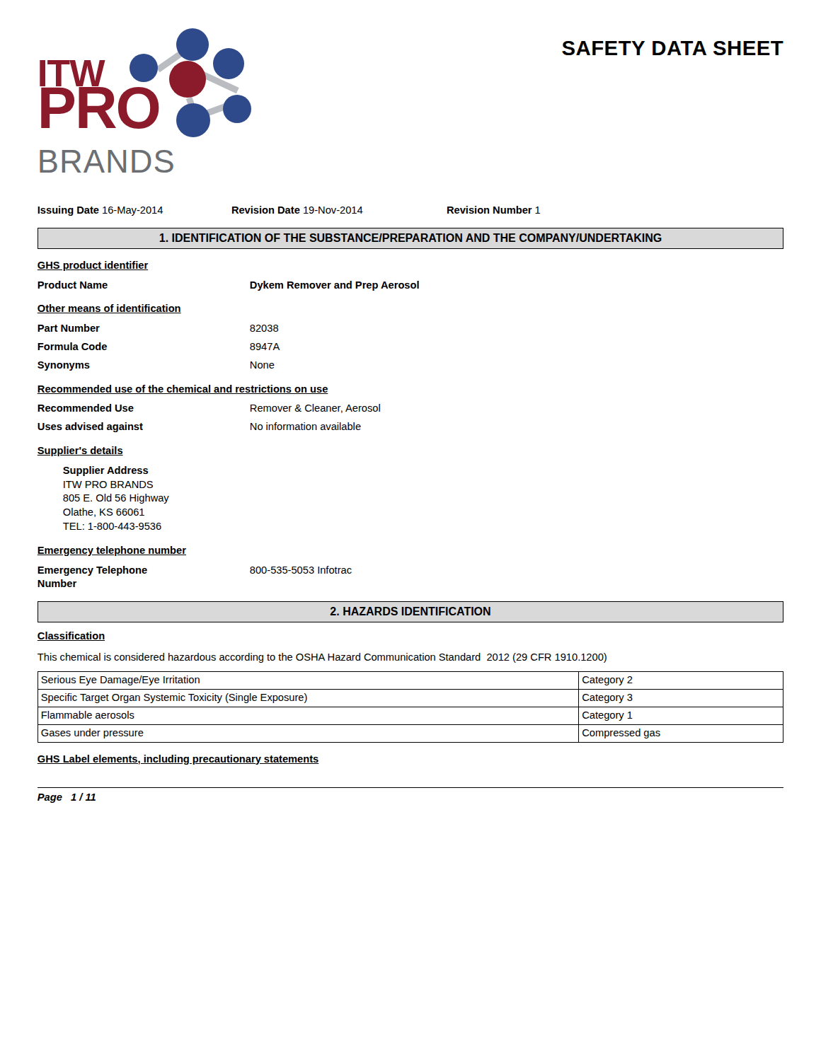ITW
PRO
BRANDS
SAFETY DATA SHEET
Issuing Date 16-May-2014 Revision Date 19-Nov-2014 Revision Number 1
1. IDENTIFICATION OF THE SUBSTANCE/PREPARATION AND THE COMPANY/UNDERTAKING
GHS product identifier
Product Name Dykem Remover and Prep Aerosol
Other means of identification
Part Number 82038
Formula Code 8947A
Synonyms None
Recommended use of the chemical and restrictions on use
Recommended Use Remover & Cleaner, Aerosol
Uses advised against No information available
Supplier's details
Supplier Address
ITW PRO BRANDS
805 E. Old 56 Highway
Olathe, KS 66061
TEL: 1-800-443-9536
Emergency telephone number
Emergency Telephone
Number 800-535-5053 Infotrac
2. HAZARDS IDENTIFICATION
Classification
This chemical is considered hazardous according to the OSHA Hazard Communication Standard 2012 (29 CFR 1910.1200)
| Serious Eye Damage/Eye Irritation | Category 2 |
| Specific Target Organ Systemic Toxicity (Single Exposure) | Category 3 |
| Flammable aerosols | Category 1 |
| Gases under pressure | Compressed gas |
GHS Label elements, including precautionary statements
Page 1 / 11